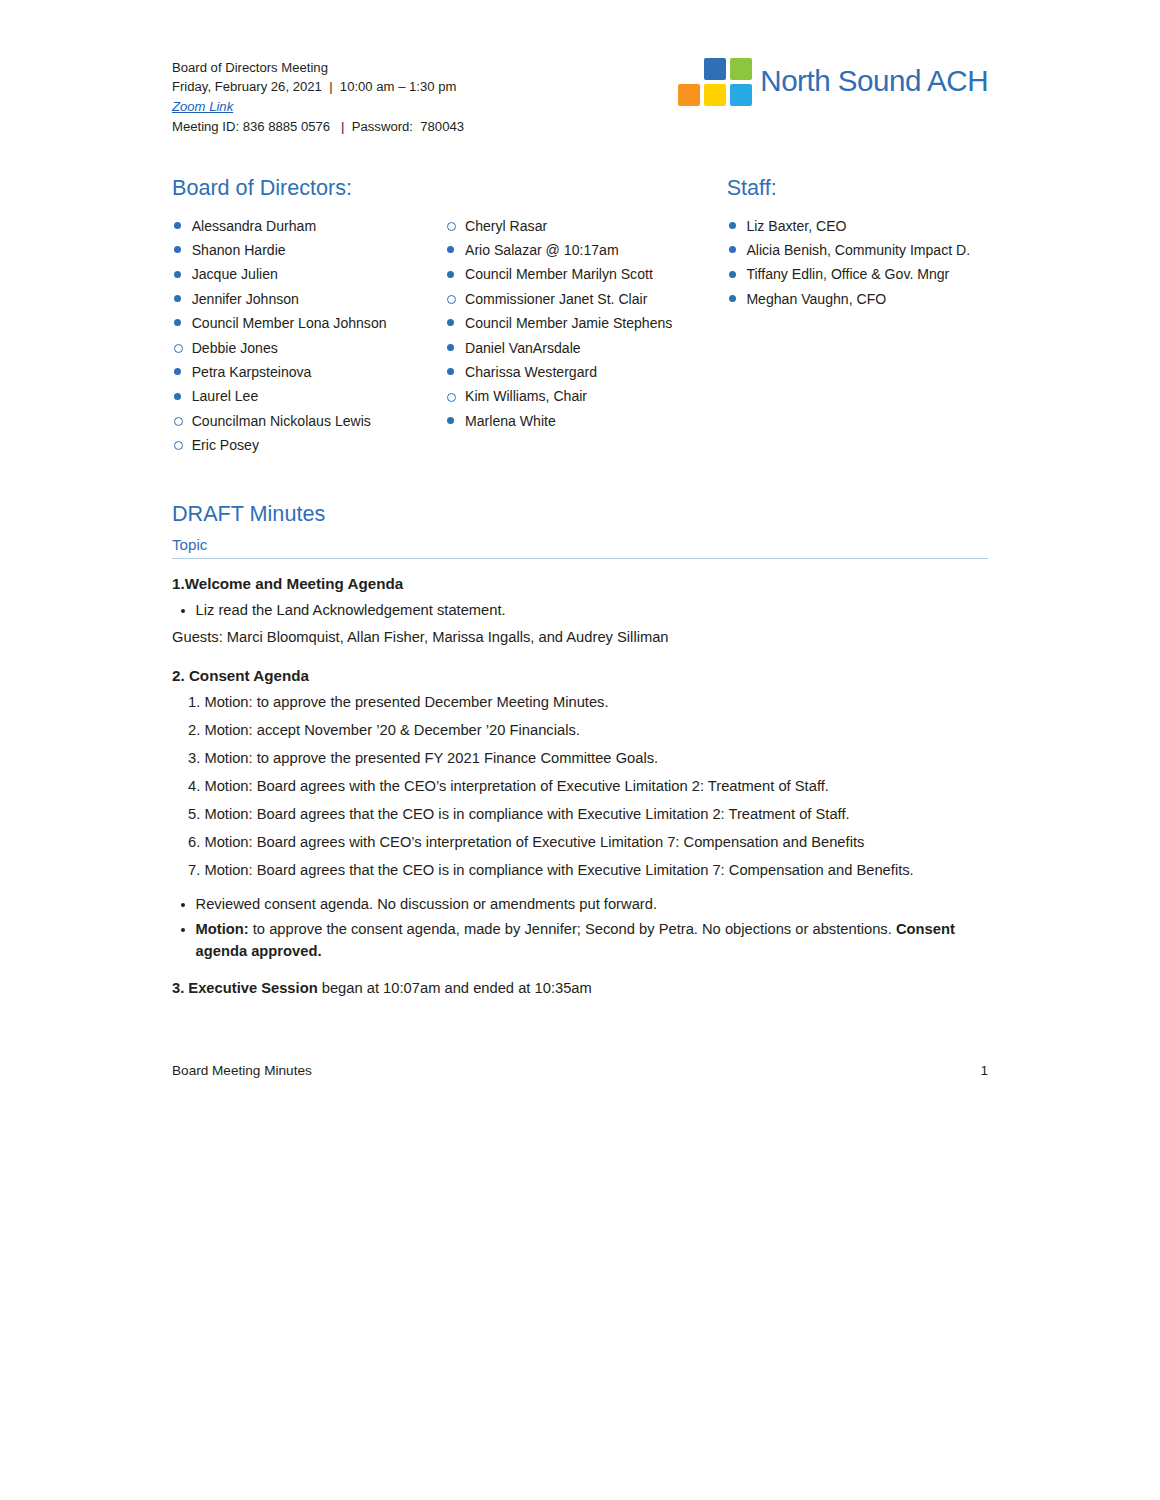Board of Directors Meeting
Friday, February 26, 2021 | 10:00 am – 1:30 pm
Zoom Link
Meeting ID: 836 8885 0576 | Password: 780043
North Sound ACH
Board of Directors:
Alessandra Durham
Shanon Hardie
Jacque Julien
Jennifer Johnson
Council Member Lona Johnson
Debbie Jones
Petra Karpsteinova
Laurel Lee
Councilman Nickolaus Lewis
Eric Posey
Cheryl Rasar
Ario Salazar @ 10:17am
Council Member Marilyn Scott
Commissioner Janet St. Clair
Council Member Jamie Stephens
Daniel VanArsdale
Charissa Westergard
Kim Williams, Chair
Marlena White
Staff:
Liz Baxter, CEO
Alicia Benish, Community Impact D.
Tiffany Edlin, Office & Gov. Mngr
Meghan Vaughn, CFO
DRAFT Minutes
Topic
1.Welcome and Meeting Agenda
Liz read the Land Acknowledgement statement.
Guests: Marci Bloomquist, Allan Fisher, Marissa Ingalls, and Audrey Silliman
2. Consent Agenda
Motion: to approve the presented December Meeting Minutes.
Motion: accept November ’20 & December ’20 Financials.
Motion: to approve the presented FY 2021 Finance Committee Goals.
Motion: Board agrees with the CEO’s interpretation of Executive Limitation 2: Treatment of Staff.
Motion: Board agrees that the CEO is in compliance with Executive Limitation 2: Treatment of Staff.
Motion: Board agrees with CEO’s interpretation of Executive Limitation 7: Compensation and Benefits
Motion: Board agrees that the CEO is in compliance with Executive Limitation 7: Compensation and Benefits.
Reviewed consent agenda. No discussion or amendments put forward.
Motion: to approve the consent agenda, made by Jennifer; Second by Petra. No objections or abstentions. Consent agenda approved.
3. Executive Session began at 10:07am and ended at 10:35am
Board Meeting Minutes 1